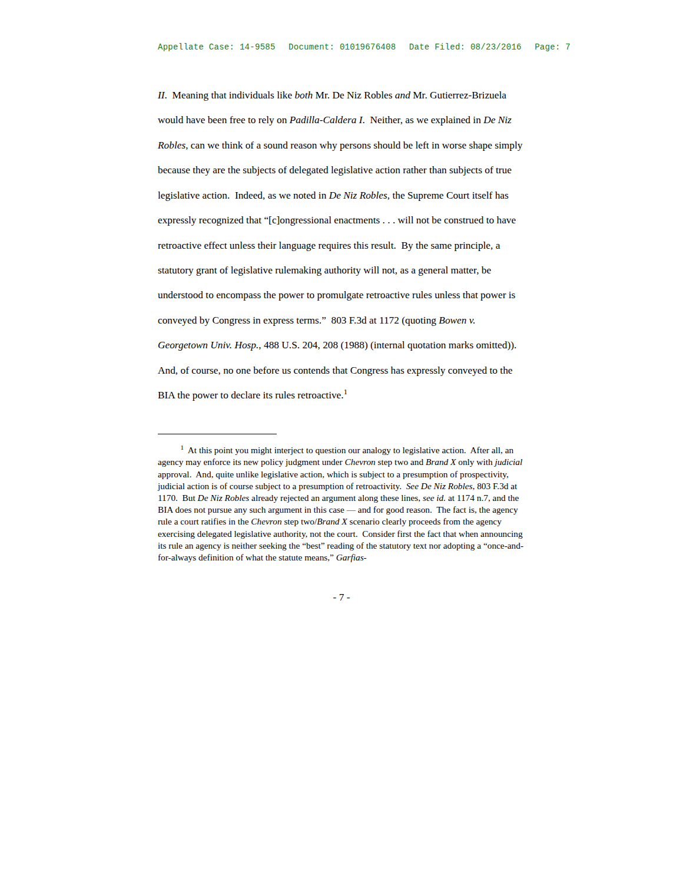Appellate Case: 14-9585 Document: 01019676408 Date Filed: 08/23/2016 Page: 7
II. Meaning that individuals like both Mr. De Niz Robles and Mr. Gutierrez-Brizuela would have been free to rely on Padilla-Caldera I. Neither, as we explained in De Niz Robles, can we think of a sound reason why persons should be left in worse shape simply because they are the subjects of delegated legislative action rather than subjects of true legislative action. Indeed, as we noted in De Niz Robles, the Supreme Court itself has expressly recognized that “[c]ongressional enactments . . . will not be construed to have retroactive effect unless their language requires this result. By the same principle, a statutory grant of legislative rulemaking authority will not, as a general matter, be understood to encompass the power to promulgate retroactive rules unless that power is conveyed by Congress in express terms.” 803 F.3d at 1172 (quoting Bowen v. Georgetown Univ. Hosp., 488 U.S. 204, 208 (1988) (internal quotation marks omitted)). And, of course, no one before us contends that Congress has expressly conveyed to the BIA the power to declare its rules retroactive.1
1 At this point you might interject to question our analogy to legislative action. After all, an agency may enforce its new policy judgment under Chevron step two and Brand X only with judicial approval. And, quite unlike legislative action, which is subject to a presumption of prospectivity, judicial action is of course subject to a presumption of retroactivity. See De Niz Robles, 803 F.3d at 1170. But De Niz Robles already rejected an argument along these lines, see id. at 1174 n.7, and the BIA does not pursue any such argument in this case — and for good reason. The fact is, the agency rule a court ratifies in the Chevron step two/Brand X scenario clearly proceeds from the agency exercising delegated legislative authority, not the court. Consider first the fact that when announcing its rule an agency is neither seeking the “best” reading of the statutory text nor adopting a “once-and-for-always definition of what the statute means,” Garfias-
- 7 -